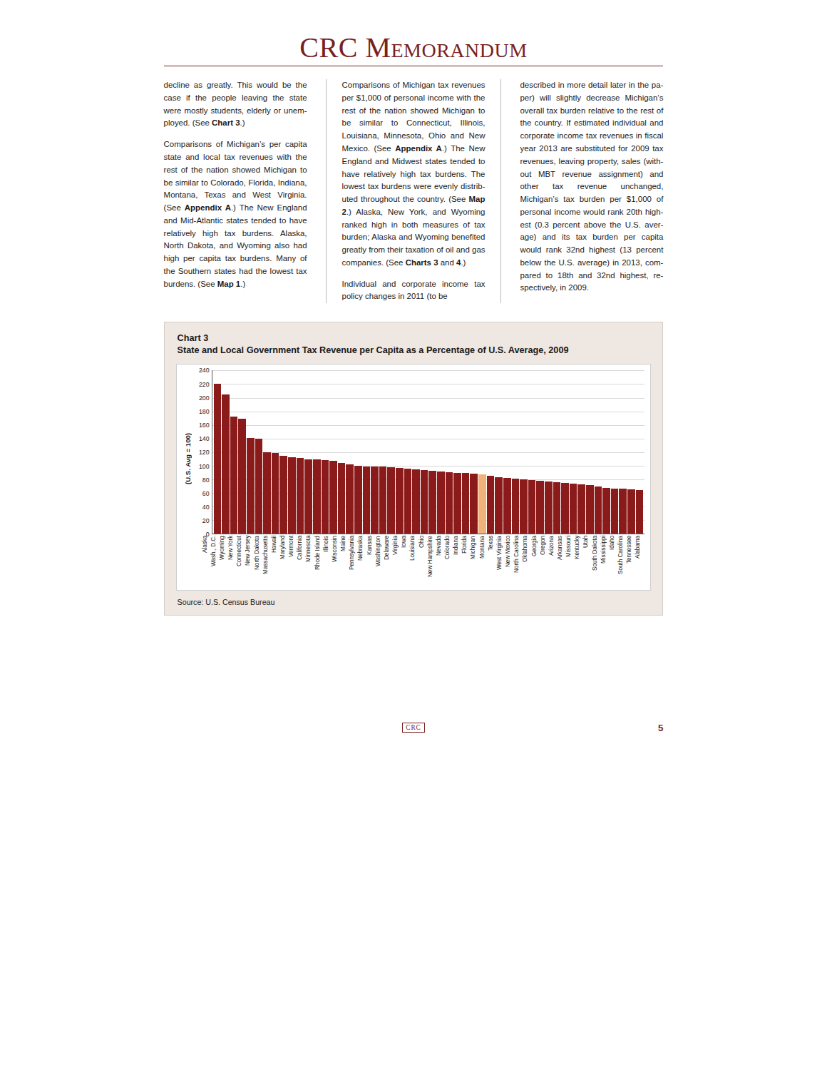CRC Memorandum
decline as greatly. This would be the case if the people leaving the state were mostly students, elderly or unemployed. (See Chart 3.)
Comparisons of Michigan’s per capita state and local tax revenues with the rest of the nation showed Michigan to be similar to Colorado, Florida, Indiana, Montana, Texas and West Virginia. (See Appendix A.) The New England and Mid-Atlantic states tended to have relatively high tax burdens. Alaska, North Dakota, and Wyoming also had high per capita tax burdens. Many of the Southern states had the lowest tax burdens. (See Map 1.)
Comparisons of Michigan tax revenues per $1,000 of personal income with the rest of the nation showed Michigan to be similar to Connecticut, Illinois, Louisiana, Minnesota, Ohio and New Mexico. (See Appendix A.) The New England and Midwest states tended to have relatively high tax burdens. The lowest tax burdens were evenly distributed throughout the country. (See Map 2.) Alaska, New York, and Wyoming ranked high in both measures of tax burden; Alaska and Wyoming benefited greatly from their taxation of oil and gas companies. (See Charts 3 and 4.)
Individual and corporate income tax policy changes in 2011 (to be
described in more detail later in the paper) will slightly decrease Michigan’s overall tax burden relative to the rest of the country. If estimated individual and corporate income tax revenues in fiscal year 2013 are substituted for 2009 tax revenues, leaving property, sales (without MBT revenue assignment) and other tax revenue unchanged, Michigan’s tax burden per $1,000 of personal income would rank 20th highest (0.3 percent above the U.S. average) and its tax burden per capita would rank 32nd highest (13 percent below the U.S. average) in 2013, compared to 18th and 32nd highest, respectively, in 2009.
Chart 3 State and Local Government Tax Revenue per Capita as a Percentage of U.S. Average, 2009
(U.S. Avg = 100)
240 220 200 180 160 140 120 100 80 60 40 20 0
Alaska Wash., D.C. Wyoming New York Connecticut New Jersey North Dakota Massachusetts Hawaii Maryland Vermont California Minnesota Rhode Island Illinois Wisconsin Maine Pennsylvania Nebraska Kansas Washington Delaware Virginia Iowa Louisiana Ohio New Hampshire Nevada Colorado Indiana Florida Michigan Montana Texas West Virginia New Mexico North Carolina Oklahoma Georgia Oregon Arizona Arkansas Missouri Kentucky Utah South Dakota Mississippi Idaho South Carolina Tennessee Alabama
Source: U.S. Census Bureau
CRC 5